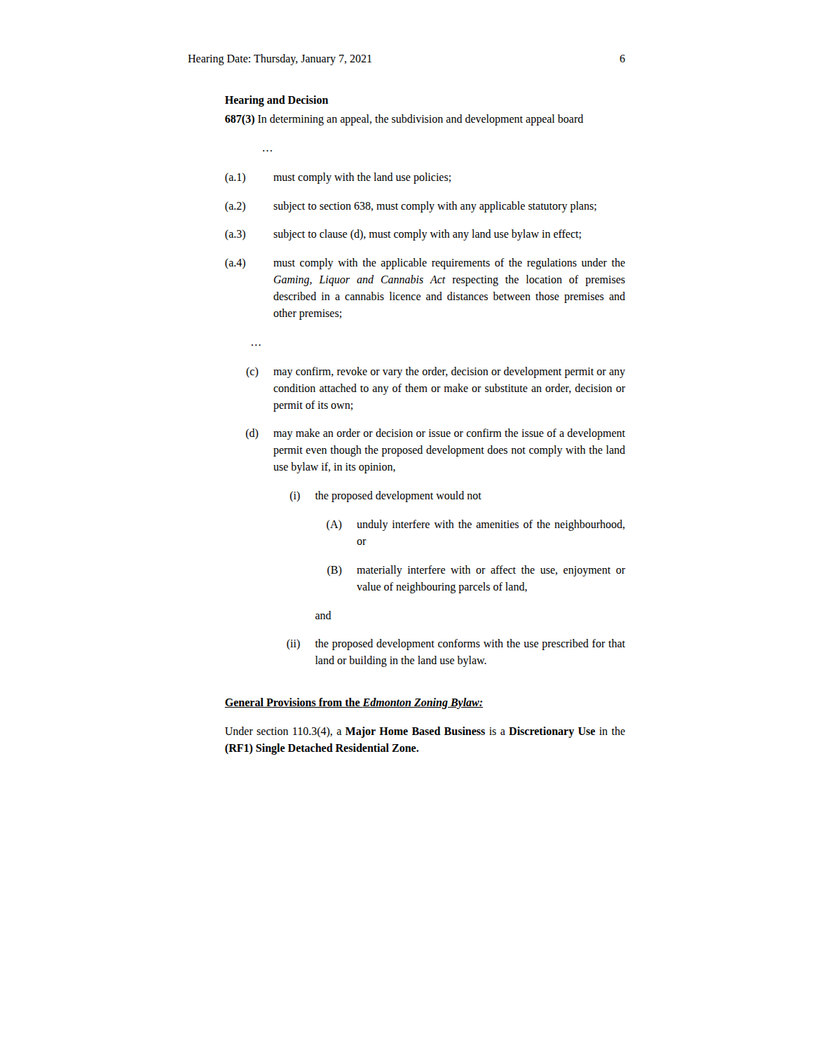Hearing Date: Thursday, January 7, 2021
6
Hearing and Decision
687(3) In determining an appeal, the subdivision and development appeal board
…
(a.1)
must comply with the land use policies;
(a.2)
subject to section 638, must comply with any applicable statutory plans;
(a.3)
subject to clause (d), must comply with any land use bylaw in effect;
(a.4)
must comply with the applicable requirements of the regulations under the Gaming, Liquor and Cannabis Act respecting the location of premises described in a cannabis licence and distances between those premises and other premises;
…
(c)
may confirm, revoke or vary the order, decision or development permit or any condition attached to any of them or make or substitute an order, decision or permit of its own;
(d)
may make an order or decision or issue or confirm the issue of a development permit even though the proposed development does not comply with the land use bylaw if, in its opinion,
(i)
the proposed development would not
(A)
unduly interfere with the amenities of the neighbourhood, or
(B)
materially interfere with or affect the use, enjoyment or value of neighbouring parcels of land,
and
(ii)
the proposed development conforms with the use prescribed for that land or building in the land use bylaw.
General Provisions from the Edmonton Zoning Bylaw:
Under section 110.3(4), a Major Home Based Business is a Discretionary Use in the (RF1) Single Detached Residential Zone.